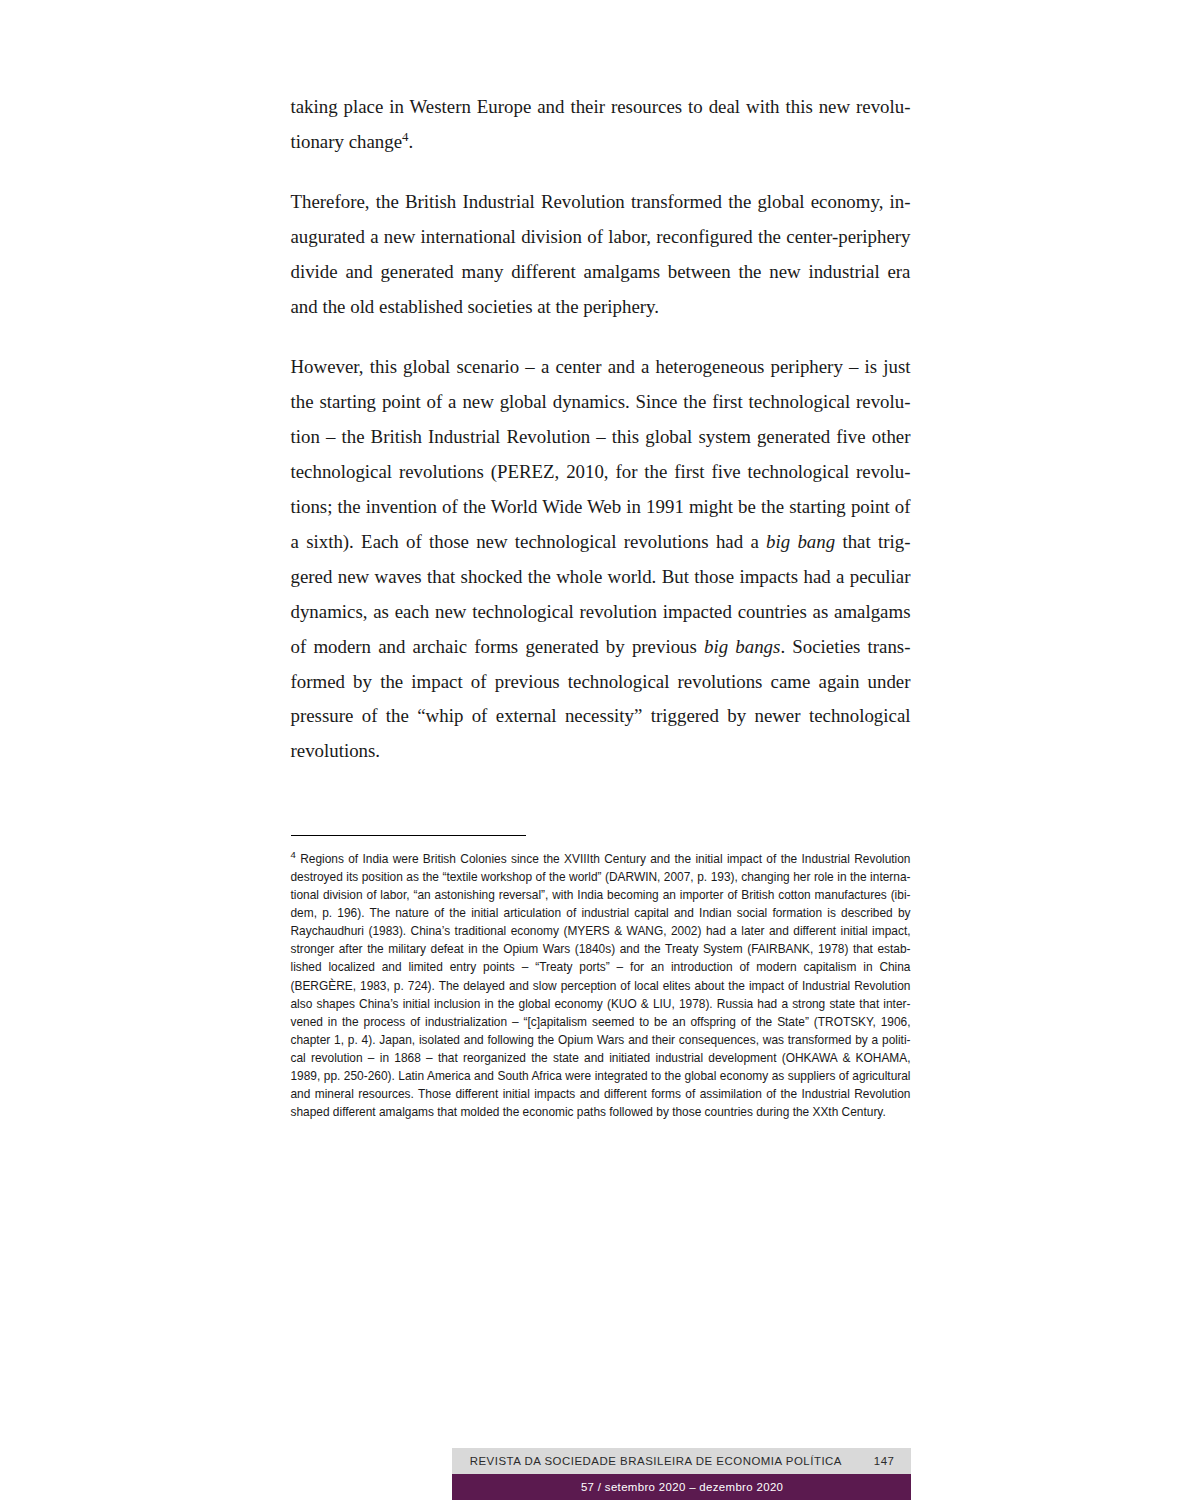taking place in Western Europe and their resources to deal with this new revolutionary change4.
Therefore, the British Industrial Revolution transformed the global economy, inaugurated a new international division of labor, reconfigured the center-periphery divide and generated many different amalgams between the new industrial era and the old established societies at the periphery.
However, this global scenario – a center and a heterogeneous periphery – is just the starting point of a new global dynamics. Since the first technological revolution – the British Industrial Revolution – this global system generated five other technological revolutions (PEREZ, 2010, for the first five technological revolutions; the invention of the World Wide Web in 1991 might be the starting point of a sixth). Each of those new technological revolutions had a big bang that triggered new waves that shocked the whole world. But those impacts had a peculiar dynamics, as each new technological revolution impacted countries as amalgams of modern and archaic forms generated by previous big bangs. Societies transformed by the impact of previous technological revolutions came again under pressure of the “whip of external necessity” triggered by newer technological revolutions.
4 Regions of India were British Colonies since the XVIIIth Century and the initial impact of the Industrial Revolution destroyed its position as the “textile workshop of the world” (DARWIN, 2007, p. 193), changing her role in the international division of labor, “an astonishing reversal”, with India becoming an importer of British cotton manufactures (ibidem, p. 196). The nature of the initial articulation of industrial capital and Indian social formation is described by Raychaudhuri (1983). China’s traditional economy (MYERS & WANG, 2002) had a later and different initial impact, stronger after the military defeat in the Opium Wars (1840s) and the Treaty System (FAIRBANK, 1978) that established localized and limited entry points – “Treaty ports” – for an introduction of modern capitalism in China (BERGÈRE, 1983, p. 724). The delayed and slow perception of local elites about the impact of Industrial Revolution also shapes China’s initial inclusion in the global economy (KUO & LIU, 1978). Russia had a strong state that intervened in the process of industrialization – “[c]apitalism seemed to be an offspring of the State” (TROTSKY, 1906, chapter 1, p. 4). Japan, isolated and following the Opium Wars and their consequences, was transformed by a political revolution – in 1868 – that reorganized the state and initiated industrial development (OHKAWA & KOHAMA, 1989, pp. 250-260). Latin America and South Africa were integrated to the global economy as suppliers of agricultural and mineral resources. Those different initial impacts and different forms of assimilation of the Industrial Revolution shaped different amalgams that molded the economic paths followed by those countries during the XXth Century.
REVISTA DA SOCIEDADE BRASILEIRA DE ECONOMIA POLÍTICA 147
57 / setembro 2020 – dezembro 2020